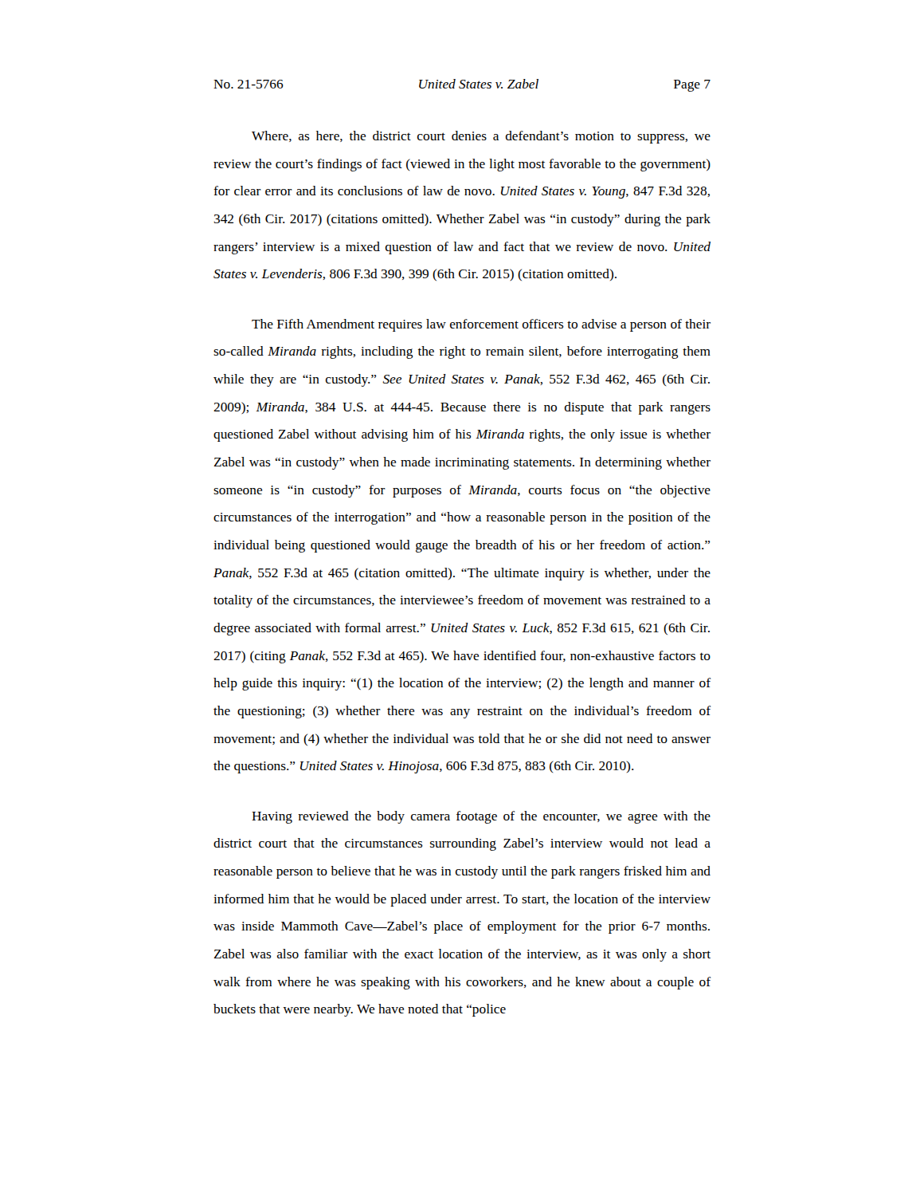No. 21-5766 United States v. Zabel Page 7
Where, as here, the district court denies a defendant’s motion to suppress, we review the court’s findings of fact (viewed in the light most favorable to the government) for clear error and its conclusions of law de novo. United States v. Young, 847 F.3d 328, 342 (6th Cir. 2017) (citations omitted). Whether Zabel was “in custody” during the park rangers’ interview is a mixed question of law and fact that we review de novo. United States v. Levenderis, 806 F.3d 390, 399 (6th Cir. 2015) (citation omitted).
The Fifth Amendment requires law enforcement officers to advise a person of their so-called Miranda rights, including the right to remain silent, before interrogating them while they are “in custody.” See United States v. Panak, 552 F.3d 462, 465 (6th Cir. 2009); Miranda, 384 U.S. at 444-45. Because there is no dispute that park rangers questioned Zabel without advising him of his Miranda rights, the only issue is whether Zabel was “in custody” when he made incriminating statements. In determining whether someone is “in custody” for purposes of Miranda, courts focus on “the objective circumstances of the interrogation” and “how a reasonable person in the position of the individual being questioned would gauge the breadth of his or her freedom of action.” Panak, 552 F.3d at 465 (citation omitted). “The ultimate inquiry is whether, under the totality of the circumstances, the interviewee’s freedom of movement was restrained to a degree associated with formal arrest.” United States v. Luck, 852 F.3d 615, 621 (6th Cir. 2017) (citing Panak, 552 F.3d at 465). We have identified four, non-exhaustive factors to help guide this inquiry: “(1) the location of the interview; (2) the length and manner of the questioning; (3) whether there was any restraint on the individual’s freedom of movement; and (4) whether the individual was told that he or she did not need to answer the questions.” United States v. Hinojosa, 606 F.3d 875, 883 (6th Cir. 2010).
Having reviewed the body camera footage of the encounter, we agree with the district court that the circumstances surrounding Zabel’s interview would not lead a reasonable person to believe that he was in custody until the park rangers frisked him and informed him that he would be placed under arrest. To start, the location of the interview was inside Mammoth Cave—Zabel’s place of employment for the prior 6-7 months. Zabel was also familiar with the exact location of the interview, as it was only a short walk from where he was speaking with his coworkers, and he knew about a couple of buckets that were nearby. We have noted that “police